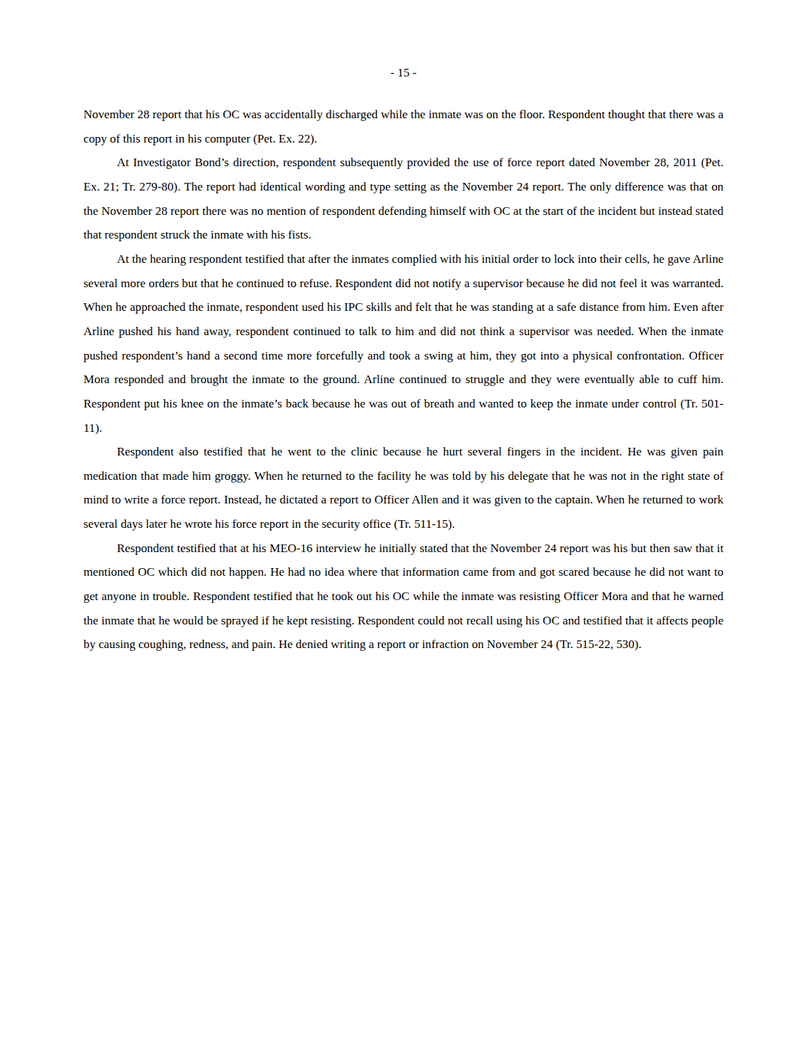- 15 -
November 28 report that his OC was accidentally discharged while the inmate was on the floor. Respondent thought that there was a copy of this report in his computer (Pet. Ex. 22).
At Investigator Bond’s direction, respondent subsequently provided the use of force report dated November 28, 2011 (Pet. Ex. 21; Tr. 279-80). The report had identical wording and type setting as the November 24 report. The only difference was that on the November 28 report there was no mention of respondent defending himself with OC at the start of the incident but instead stated that respondent struck the inmate with his fists.
At the hearing respondent testified that after the inmates complied with his initial order to lock into their cells, he gave Arline several more orders but that he continued to refuse. Respondent did not notify a supervisor because he did not feel it was warranted. When he approached the inmate, respondent used his IPC skills and felt that he was standing at a safe distance from him. Even after Arline pushed his hand away, respondent continued to talk to him and did not think a supervisor was needed. When the inmate pushed respondent’s hand a second time more forcefully and took a swing at him, they got into a physical confrontation. Officer Mora responded and brought the inmate to the ground. Arline continued to struggle and they were eventually able to cuff him. Respondent put his knee on the inmate’s back because he was out of breath and wanted to keep the inmate under control (Tr. 501-11).
Respondent also testified that he went to the clinic because he hurt several fingers in the incident. He was given pain medication that made him groggy. When he returned to the facility he was told by his delegate that he was not in the right state of mind to write a force report. Instead, he dictated a report to Officer Allen and it was given to the captain. When he returned to work several days later he wrote his force report in the security office (Tr. 511-15).
Respondent testified that at his MEO-16 interview he initially stated that the November 24 report was his but then saw that it mentioned OC which did not happen. He had no idea where that information came from and got scared because he did not want to get anyone in trouble. Respondent testified that he took out his OC while the inmate was resisting Officer Mora and that he warned the inmate that he would be sprayed if he kept resisting. Respondent could not recall using his OC and testified that it affects people by causing coughing, redness, and pain. He denied writing a report or infraction on November 24 (Tr. 515-22, 530).